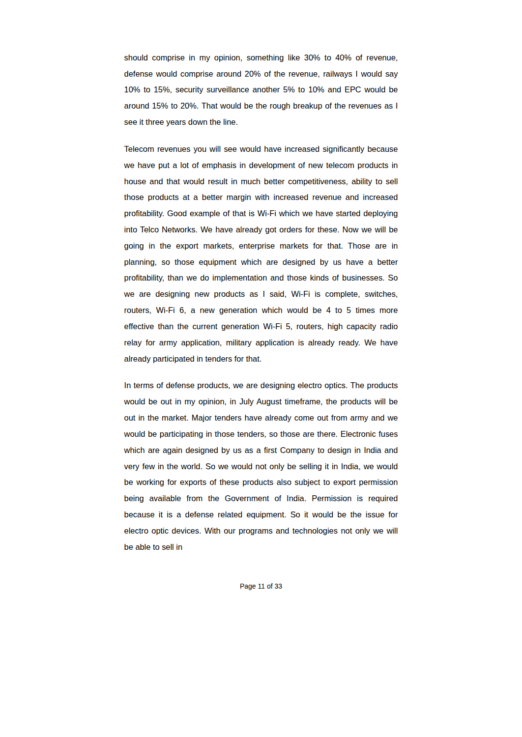should comprise in my opinion, something like 30% to 40% of revenue, defense would comprise around 20% of the revenue, railways I would say 10% to 15%, security surveillance another 5% to 10% and EPC would be around 15% to 20%. That would be the rough breakup of the revenues as I see it three years down the line.
Telecom revenues you will see would have increased significantly because we have put a lot of emphasis in development of new telecom products in house and that would result in much better competitiveness, ability to sell those products at a better margin with increased revenue and increased profitability. Good example of that is Wi-Fi which we have started deploying into Telco Networks. We have already got orders for these. Now we will be going in the export markets, enterprise markets for that. Those are in planning, so those equipment which are designed by us have a better profitability, than we do implementation and those kinds of businesses. So we are designing new products as I said, Wi-Fi is complete, switches, routers, Wi-Fi 6, a new generation which would be 4 to 5 times more effective than the current generation Wi-Fi 5, routers, high capacity radio relay for army application, military application is already ready. We have already participated in tenders for that.
In terms of defense products, we are designing electro optics. The products would be out in my opinion, in July August timeframe, the products will be out in the market. Major tenders have already come out from army and we would be participating in those tenders, so those are there. Electronic fuses which are again designed by us as a first Company to design in India and very few in the world. So we would not only be selling it in India, we would be working for exports of these products also subject to export permission being available from the Government of India. Permission is required because it is a defense related equipment. So it would be the issue for electro optic devices. With our programs and technologies not only we will be able to sell in
Page 11 of 33